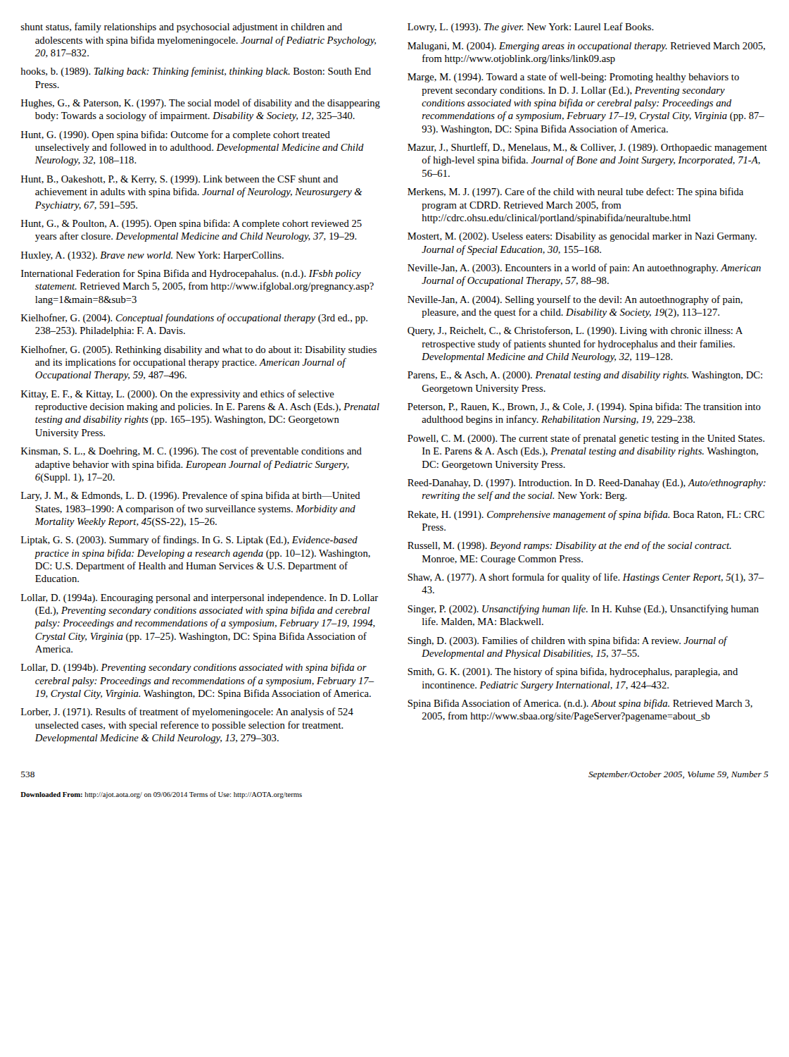shunt status, family relationships and psychosocial adjustment in children and adolescents with spina bifida myelomeningocele. Journal of Pediatric Psychology, 20, 817–832.
hooks, b. (1989). Talking back: Thinking feminist, thinking black. Boston: South End Press.
Hughes, G., & Paterson, K. (1997). The social model of disability and the disappearing body: Towards a sociology of impairment. Disability & Society, 12, 325–340.
Hunt, G. (1990). Open spina bifida: Outcome for a complete cohort treated unselectively and followed in to adulthood. Developmental Medicine and Child Neurology, 32, 108–118.
Hunt, B., Oakeshott, P., & Kerry, S. (1999). Link between the CSF shunt and achievement in adults with spina bifida. Journal of Neurology, Neurosurgery & Psychiatry, 67, 591–595.
Hunt, G., & Poulton, A. (1995). Open spina bifida: A complete cohort reviewed 25 years after closure. Developmental Medicine and Child Neurology, 37, 19–29.
Huxley, A. (1932). Brave new world. New York: HarperCollins.
International Federation for Spina Bifida and Hydrocepahalus. (n.d.). IFsbh policy statement. Retrieved March 5, 2005, from http://www.ifglobal.org/pregnancy.asp?lang=1&main=8&sub=3
Kielhofner, G. (2004). Conceptual foundations of occupational therapy (3rd ed., pp. 238–253). Philadelphia: F. A. Davis.
Kielhofner, G. (2005). Rethinking disability and what to do about it: Disability studies and its implications for occupational therapy practice. American Journal of Occupational Therapy, 59, 487–496.
Kittay, E. F., & Kittay, L. (2000). On the expressivity and ethics of selective reproductive decision making and policies. In E. Parens & A. Asch (Eds.), Prenatal testing and disability rights (pp. 165–195). Washington, DC: Georgetown University Press.
Kinsman, S. L., & Doehring, M. C. (1996). The cost of preventable conditions and adaptive behavior with spina bifida. European Journal of Pediatric Surgery, 6(Suppl. 1), 17–20.
Lary, J. M., & Edmonds, L. D. (1996). Prevalence of spina bifida at birth—United States, 1983–1990: A comparison of two surveillance systems. Morbidity and Mortality Weekly Report, 45(SS-22), 15–26.
Liptak, G. S. (2003). Summary of findings. In G. S. Liptak (Ed.), Evidence-based practice in spina bifida: Developing a research agenda (pp. 10–12). Washington, DC: U.S. Department of Health and Human Services & U.S. Department of Education.
Lollar, D. (1994a). Encouraging personal and interpersonal independence. In D. Lollar (Ed.), Preventing secondary conditions associated with spina bifida and cerebral palsy: Proceedings and recommendations of a symposium, February 17–19, 1994, Crystal City, Virginia (pp. 17–25). Washington, DC: Spina Bifida Association of America.
Lollar, D. (1994b). Preventing secondary conditions associated with spina bifida or cerebral palsy: Proceedings and recommendations of a symposium, February 17–19, Crystal City, Virginia. Washington, DC: Spina Bifida Association of America.
Lorber, J. (1971). Results of treatment of myelomeningocele: An analysis of 524 unselected cases, with special reference to possible selection for treatment. Developmental Medicine & Child Neurology, 13, 279–303.
Lowry, L. (1993). The giver. New York: Laurel Leaf Books.
Malugani, M. (2004). Emerging areas in occupational therapy. Retrieved March 2005, from http://www.otjoblink.org/links/link09.asp
Marge, M. (1994). Toward a state of well-being: Promoting healthy behaviors to prevent secondary conditions. In D. J. Lollar (Ed.), Preventing secondary conditions associated with spina bifida or cerebral palsy: Proceedings and recommendations of a symposium, February 17–19, Crystal City, Virginia (pp. 87–93). Washington, DC: Spina Bifida Association of America.
Mazur, J., Shurtleff, D., Menelaus, M., & Colliver, J. (1989). Orthopaedic management of high-level spina bifida. Journal of Bone and Joint Surgery, Incorporated, 71-A, 56–61.
Merkens, M. J. (1997). Care of the child with neural tube defect: The spina bifida program at CDRD. Retrieved March 2005, from http://cdrc.ohsu.edu/clinical/portland/spinabifida/neuraltube.html
Mostert, M. (2002). Useless eaters: Disability as genocidal marker in Nazi Germany. Journal of Special Education, 30, 155–168.
Neville-Jan, A. (2003). Encounters in a world of pain: An autoethnography. American Journal of Occupational Therapy, 57, 88–98.
Neville-Jan, A. (2004). Selling yourself to the devil: An autoethnography of pain, pleasure, and the quest for a child. Disability & Society, 19(2), 113–127.
Query, J., Reichelt, C., & Christoferson, L. (1990). Living with chronic illness: A retrospective study of patients shunted for hydrocephalus and their families. Developmental Medicine and Child Neurology, 32, 119–128.
Parens, E., & Asch, A. (2000). Prenatal testing and disability rights. Washington, DC: Georgetown University Press.
Peterson, P., Rauen, K., Brown, J., & Cole, J. (1994). Spina bifida: The transition into adulthood begins in infancy. Rehabilitation Nursing, 19, 229–238.
Powell, C. M. (2000). The current state of prenatal genetic testing in the United States. In E. Parens & A. Asch (Eds.), Prenatal testing and disability rights. Washington, DC: Georgetown University Press.
Reed-Danahay, D. (1997). Introduction. In D. Reed-Danahay (Ed.), Auto/ethnography: rewriting the self and the social. New York: Berg.
Rekate, H. (1991). Comprehensive management of spina bifida. Boca Raton, FL: CRC Press.
Russell, M. (1998). Beyond ramps: Disability at the end of the social contract. Monroe, ME: Courage Common Press.
Shaw, A. (1977). A short formula for quality of life. Hastings Center Report, 5(1), 37–43.
Singer, P. (2002). Unsanctifying human life. In H. Kuhse (Ed.), Unsanctifying human life. Malden, MA: Blackwell.
Singh, D. (2003). Families of children with spina bifida: A review. Journal of Developmental and Physical Disabilities, 15, 37–55.
Smith, G. K. (2001). The history of spina bifida, hydrocephalus, paraplegia, and incontinence. Pediatric Surgery International, 17, 424–432.
Spina Bifida Association of America. (n.d.). About spina bifida. Retrieved March 3, 2005, from http://www.sbaa.org/site/PageServer?pagename=about_sb
538 September/October 2005, Volume 59, Number 5
Downloaded From: http://ajot.aota.org/ on 09/06/2014 Terms of Use: http://AOTA.org/terms